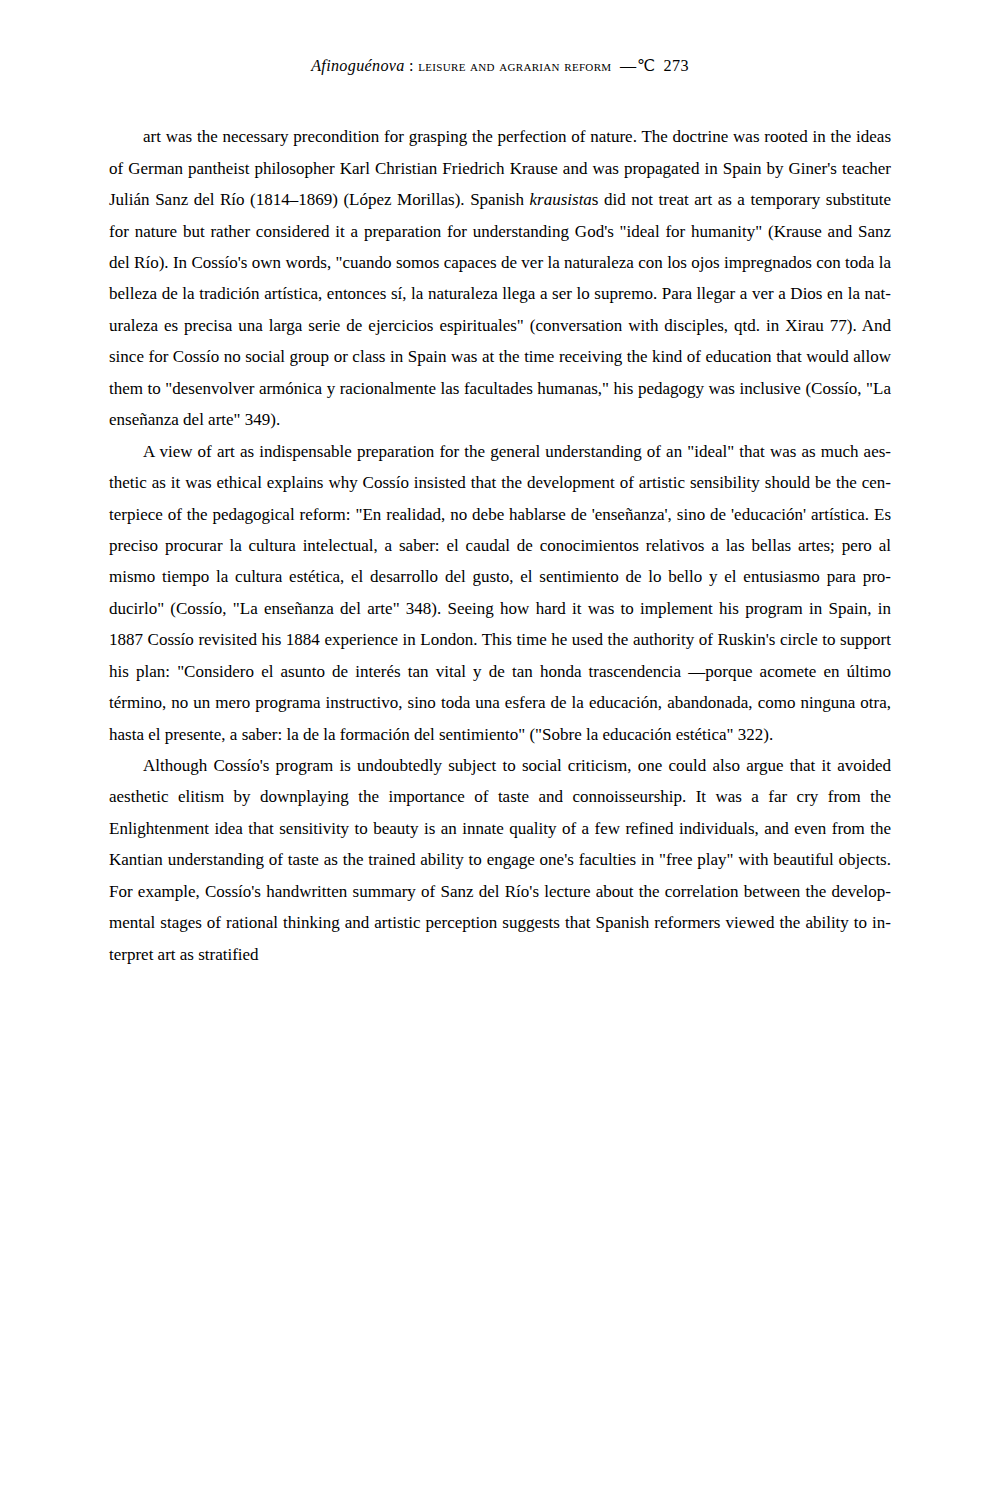Afinoguénova : leisure and agrarian reform —℃ 273
art was the necessary precondition for grasping the perfection of nature. The doctrine was rooted in the ideas of German pantheist philosopher Karl Christian Friedrich Krause and was propagated in Spain by Giner's teacher Julián Sanz del Río (1814–1869) (López Morillas). Spanish krausistas did not treat art as a temporary substitute for nature but rather considered it a preparation for understanding God's "ideal for humanity" (Krause and Sanz del Río). In Cossío's own words, "cuando somos capaces de ver la naturaleza con los ojos impregnados con toda la belleza de la tradición artística, entonces sí, la naturaleza llega a ser lo supremo. Para llegar a ver a Dios en la naturaleza es precisa una larga serie de ejercicios espirituales" (conversation with disciples, qtd. in Xirau 77). And since for Cossío no social group or class in Spain was at the time receiving the kind of education that would allow them to "desenvolver armónica y racionalmente las facultades humanas," his pedagogy was inclusive (Cossío, "La enseñanza del arte" 349).
A view of art as indispensable preparation for the general understanding of an "ideal" that was as much aesthetic as it was ethical explains why Cossío insisted that the development of artistic sensibility should be the centerpiece of the pedagogical reform: "En realidad, no debe hablarse de 'enseñanza', sino de 'educación' artística. Es preciso procurar la cultura intelectual, a saber: el caudal de conocimientos relativos a las bellas artes; pero al mismo tiempo la cultura estética, el desarrollo del gusto, el sentimiento de lo bello y el entusiasmo para producirlo" (Cossío, "La enseñanza del arte" 348). Seeing how hard it was to implement his program in Spain, in 1887 Cossío revisited his 1884 experience in London. This time he used the authority of Ruskin's circle to support his plan: "Considero el asunto de interés tan vital y de tan honda trascendencia —porque acomete en último término, no un mero programa instructivo, sino toda una esfera de la educación, abandonada, como ninguna otra, hasta el presente, a saber: la de la formación del sentimiento" ("Sobre la educación estética" 322).
Although Cossío's program is undoubtedly subject to social criticism, one could also argue that it avoided aesthetic elitism by downplaying the importance of taste and connoisseurship. It was a far cry from the Enlightenment idea that sensitivity to beauty is an innate quality of a few refined individuals, and even from the Kantian understanding of taste as the trained ability to engage one's faculties in "free play" with beautiful objects. For example, Cossío's handwritten summary of Sanz del Río's lecture about the correlation between the developmental stages of rational thinking and artistic perception suggests that Spanish reformers viewed the ability to interpret art as stratified